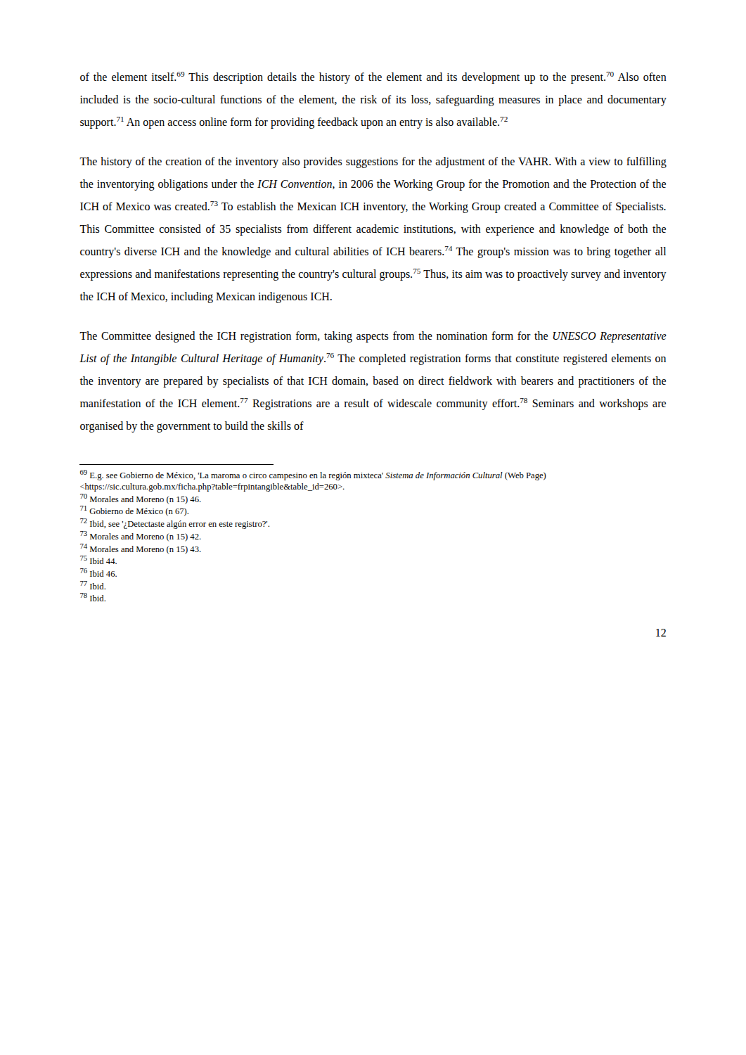of the element itself.69 This description details the history of the element and its development up to the present.70 Also often included is the socio-cultural functions of the element, the risk of its loss, safeguarding measures in place and documentary support.71 An open access online form for providing feedback upon an entry is also available.72
The history of the creation of the inventory also provides suggestions for the adjustment of the VAHR. With a view to fulfilling the inventorying obligations under the ICH Convention, in 2006 the Working Group for the Promotion and the Protection of the ICH of Mexico was created.73 To establish the Mexican ICH inventory, the Working Group created a Committee of Specialists. This Committee consisted of 35 specialists from different academic institutions, with experience and knowledge of both the country's diverse ICH and the knowledge and cultural abilities of ICH bearers.74 The group's mission was to bring together all expressions and manifestations representing the country's cultural groups.75 Thus, its aim was to proactively survey and inventory the ICH of Mexico, including Mexican indigenous ICH.
The Committee designed the ICH registration form, taking aspects from the nomination form for the UNESCO Representative List of the Intangible Cultural Heritage of Humanity.76 The completed registration forms that constitute registered elements on the inventory are prepared by specialists of that ICH domain, based on direct fieldwork with bearers and practitioners of the manifestation of the ICH element.77 Registrations are a result of widescale community effort.78 Seminars and workshops are organised by the government to build the skills of
69 E.g. see Gobierno de México, 'La maroma o circo campesino en la región mixteca' Sistema de Información Cultural (Web Page) <https://sic.cultura.gob.mx/ficha.php?table=frpintangible&table_id=260>.
70 Morales and Moreno (n 15) 46.
71 Gobierno de México (n 67).
72 Ibid, see '¿Detectaste algún error en este registro?'.
73 Morales and Moreno (n 15) 42.
74 Morales and Moreno (n 15) 43.
75 Ibid 44.
76 Ibid 46.
77 Ibid.
78 Ibid.
12